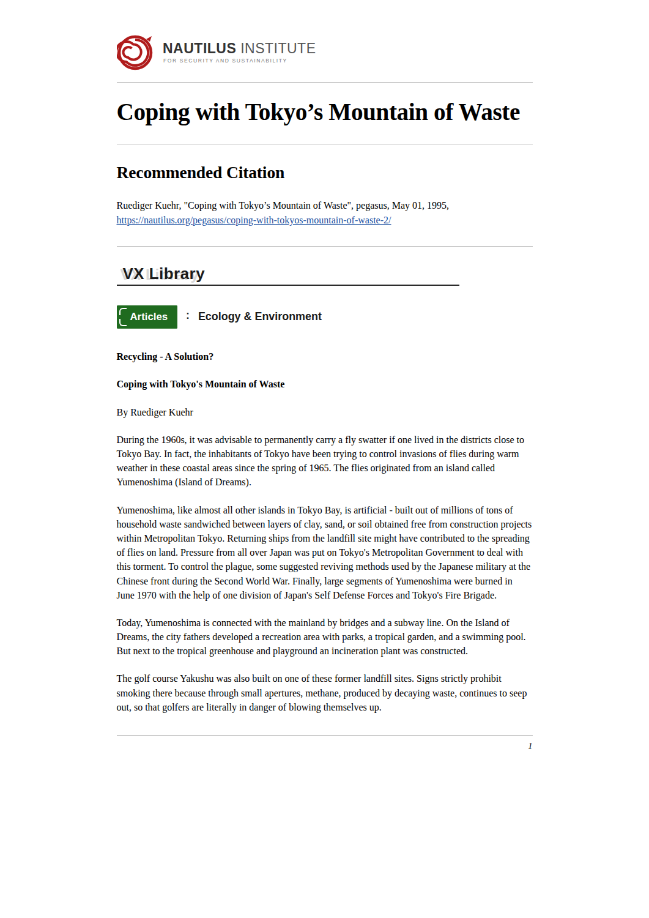Coping with Tokyo’s Mountain of Waste
Recommended Citation
Ruediger Kuehr, "Coping with Tokyo’s Mountain of Waste", pegasus, May 01, 1995,
https://nautilus.org/pegasus/coping-with-tokyos-mountain-of-waste-2/
VX Library
VX Library
Articles : Ecology & Environment
Recycling - A Solution?
Coping with Tokyo's Mountain of Waste
By Ruediger Kuehr
During the 1960s, it was advisable to permanently carry a fly swatter if one lived in the districts close to Tokyo Bay. In fact, the inhabitants of Tokyo have been trying to control invasions of flies during warm weather in these coastal areas since the spring of 1965. The flies originated from an island called Yumenoshima (Island of Dreams).
Yumenoshima, like almost all other islands in Tokyo Bay, is artificial - built out of millions of tons of household waste sandwiched between layers of clay, sand, or soil obtained free from construction projects within Metropolitan Tokyo. Returning ships from the landfill site might have contributed to the spreading of flies on land. Pressure from all over Japan was put on Tokyo's Metropolitan Government to deal with this torment. To control the plague, some suggested reviving methods used by the Japanese military at the Chinese front during the Second World War. Finally, large segments of Yumenoshima were burned in June 1970 with the help of one division of Japan's Self Defense Forces and Tokyo's Fire Brigade.
Today, Yumenoshima is connected with the mainland by bridges and a subway line. On the Island of Dreams, the city fathers developed a recreation area with parks, a tropical garden, and a swimming pool. But next to the tropical greenhouse and playground an incineration plant was constructed.
The golf course Yakushu was also built on one of these former landfill sites. Signs strictly prohibit smoking there because through small apertures, methane, produced by decaying waste, continues to seep out, so that golfers are literally in danger of blowing themselves up.
1